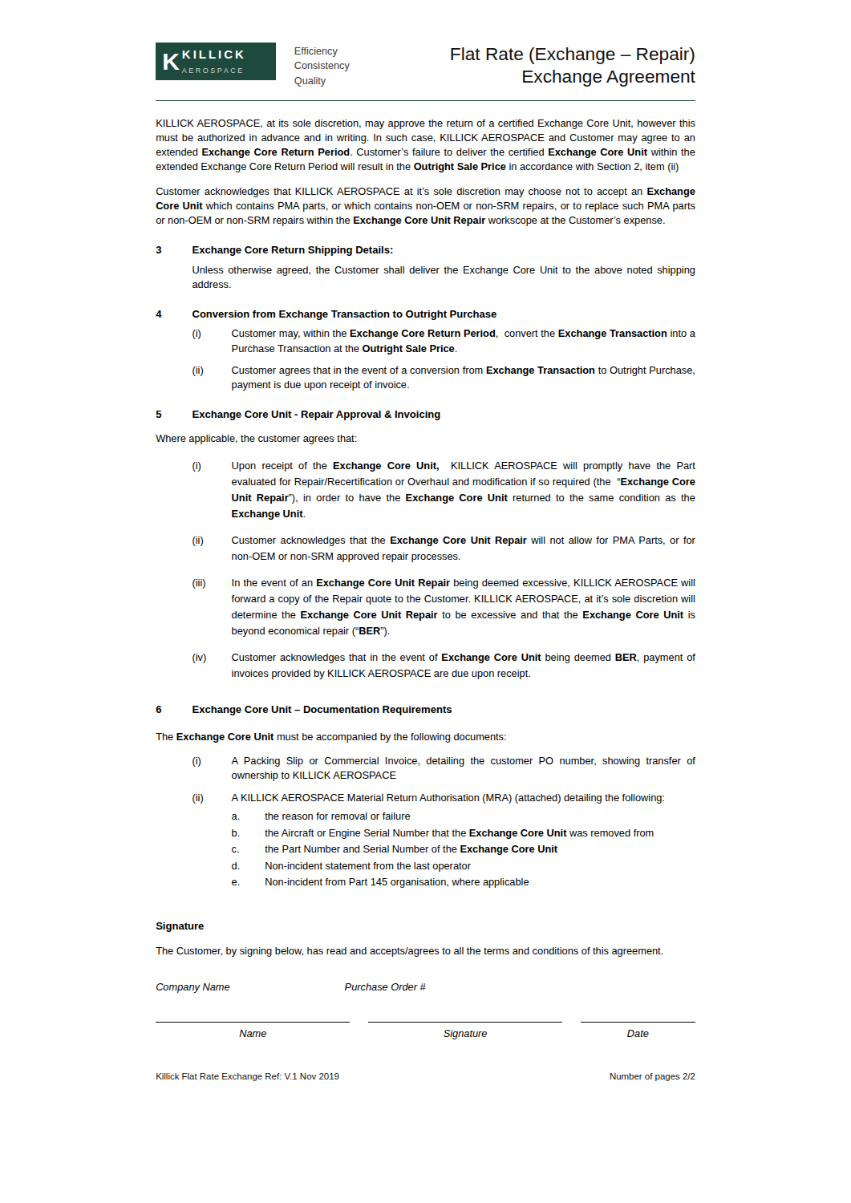K KILLICK
AEROSPACE
Efficiency
Consistency
Quality
Flat Rate (Exchange – Repair)
Exchange Agreement
KILLICK AEROSPACE, at its sole discretion, may approve the return of a certified Exchange Core Unit, however this must be authorized in advance and in writing. In such case, KILLICK AEROSPACE and Customer may agree to an extended Exchange Core Return Period. Customer’s failure to deliver the certified Exchange Core Unit within the extended Exchange Core Return Period will result in the Outright Sale Price in accordance with Section 2, item (ii)
Customer acknowledges that KILLICK AEROSPACE at it’s sole discretion may choose not to accept an Exchange Core Unit which contains PMA parts, or which contains non-OEM or non-SRM repairs, or to replace such PMA parts or non-OEM or non-SRM repairs within the Exchange Core Unit Repair workscope at the Customer’s expense.
3 Exchange Core Return Shipping Details:
Unless otherwise agreed, the Customer shall deliver the Exchange Core Unit to the above noted shipping address.
4 Conversion from Exchange Transaction to Outright Purchase
(i) Customer may, within the Exchange Core Return Period, convert the Exchange Transaction into a Purchase Transaction at the Outright Sale Price.
(ii) Customer agrees that in the event of a conversion from Exchange Transaction to Outright Purchase, payment is due upon receipt of invoice.
5 Exchange Core Unit - Repair Approval & Invoicing
Where applicable, the customer agrees that:
(i) Upon receipt of the Exchange Core Unit, KILLICK AEROSPACE will promptly have the Part evaluated for Repair/Recertification or Overhaul and modification if so required (the “Exchange Core Unit Repair”), in order to have the Exchange Core Unit returned to the same condition as the Exchange Unit.
(ii) Customer acknowledges that the Exchange Core Unit Repair will not allow for PMA Parts, or for non-OEM or non-SRM approved repair processes.
(iii) In the event of an Exchange Core Unit Repair being deemed excessive, KILLICK AEROSPACE will forward a copy of the Repair quote to the Customer. KILLICK AEROSPACE, at it’s sole discretion will determine the Exchange Core Unit Repair to be excessive and that the Exchange Core Unit is beyond economical repair (“BER”).
(iv) Customer acknowledges that in the event of Exchange Core Unit being deemed BER, payment of invoices provided by KILLICK AEROSPACE are due upon receipt.
6 Exchange Core Unit – Documentation Requirements
The Exchange Core Unit must be accompanied by the following documents:
(i) A Packing Slip or Commercial Invoice, detailing the customer PO number, showing transfer of ownership to KILLICK AEROSPACE
(ii) A KILLICK AEROSPACE Material Return Authorisation (MRA) (attached) detailing the following:
a. the reason for removal or failure
b. the Aircraft or Engine Serial Number that the Exchange Core Unit was removed from
c. the Part Number and Serial Number of the Exchange Core Unit
d. Non-incident statement from the last operator
e. Non-incident from Part 145 organisation, where applicable
Signature
The Customer, by signing below, has read and accepts/agrees to all the terms and conditions of this agreement.
Company Name
Purchase Order #
Name
Signature
Date
Killick Flat Rate Exchange Ref: V.1 Nov 2019
Number of pages 2/2